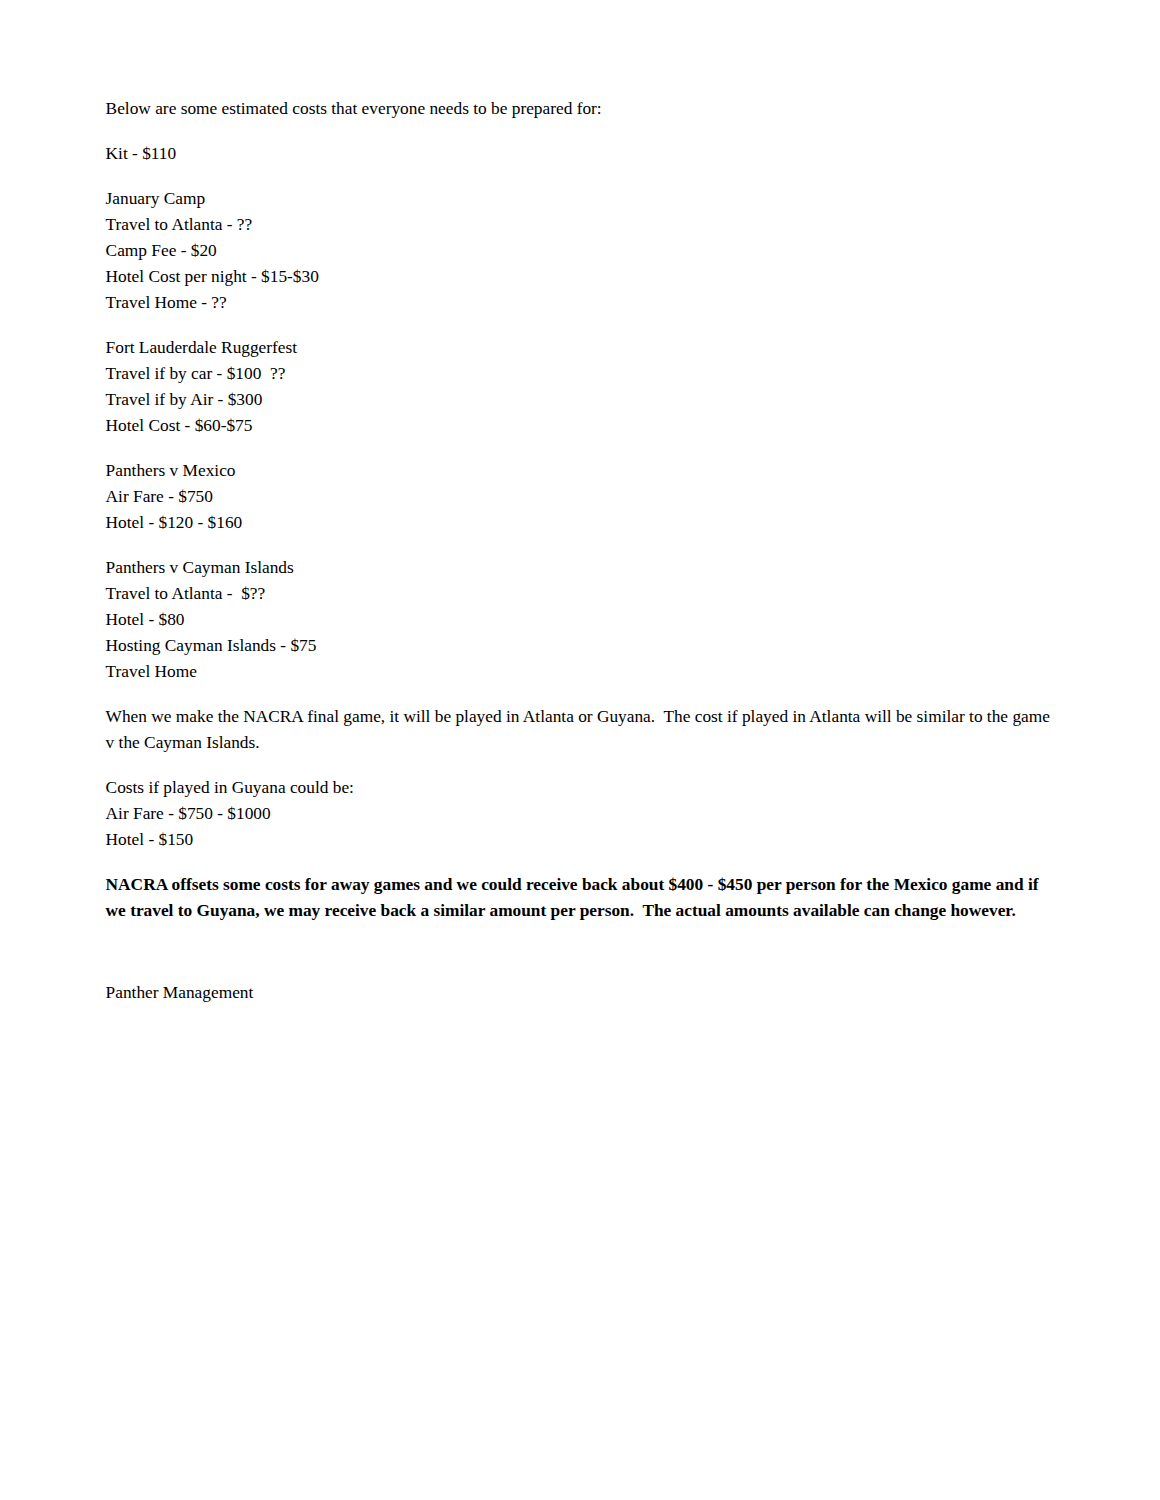Below are some estimated costs that everyone needs to be prepared for:
Kit - $110
January Camp
Travel to Atlanta - ??
Camp Fee - $20
Hotel Cost per night - $15-$30
Travel Home - ??
Fort Lauderdale Ruggerfest
Travel if by car - $100 ??
Travel if by Air - $300
Hotel Cost - $60-$75
Panthers v Mexico
Air Fare - $750
Hotel - $120 - $160
Panthers v Cayman Islands
Travel to Atlanta - $??
Hotel - $80
Hosting Cayman Islands - $75
Travel Home
When we make the NACRA final game, it will be played in Atlanta or Guyana. The cost if played in Atlanta will be similar to the game v the Cayman Islands.
Costs if played in Guyana could be:
Air Fare - $750 - $1000
Hotel - $150
NACRA offsets some costs for away games and we could receive back about $400 - $450 per person for the Mexico game and if we travel to Guyana, we may receive back a similar amount per person. The actual amounts available can change however.
Panther Management